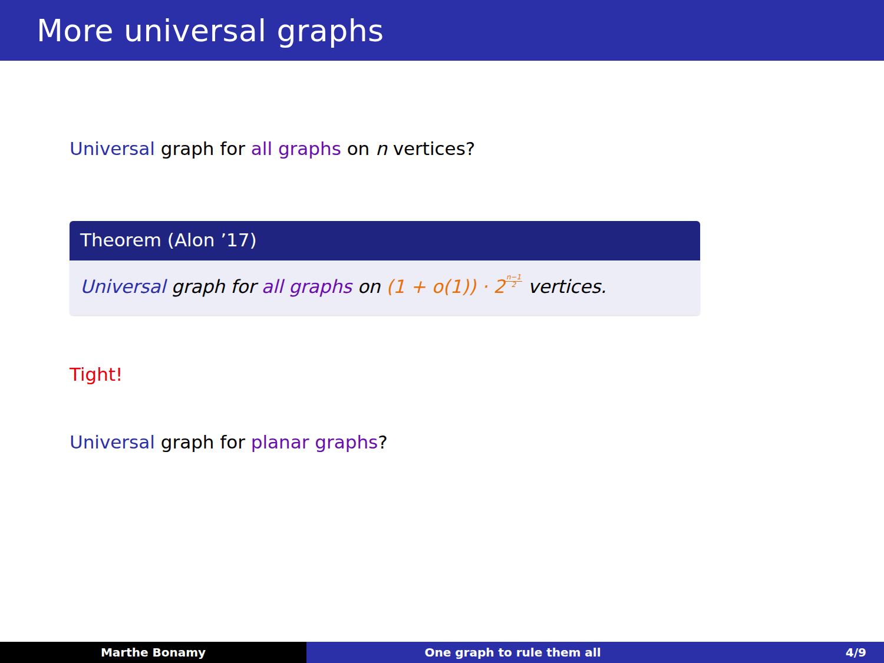More universal graphs
Universal graph for all graphs on n vertices?
Theorem (Alon ’17)
Universal graph for all graphs on (1 + o(1)) · 2n−12 vertices.
Tight!
Universal graph for planar graphs?
Marthe Bonamy
One graph to rule them all
4/9